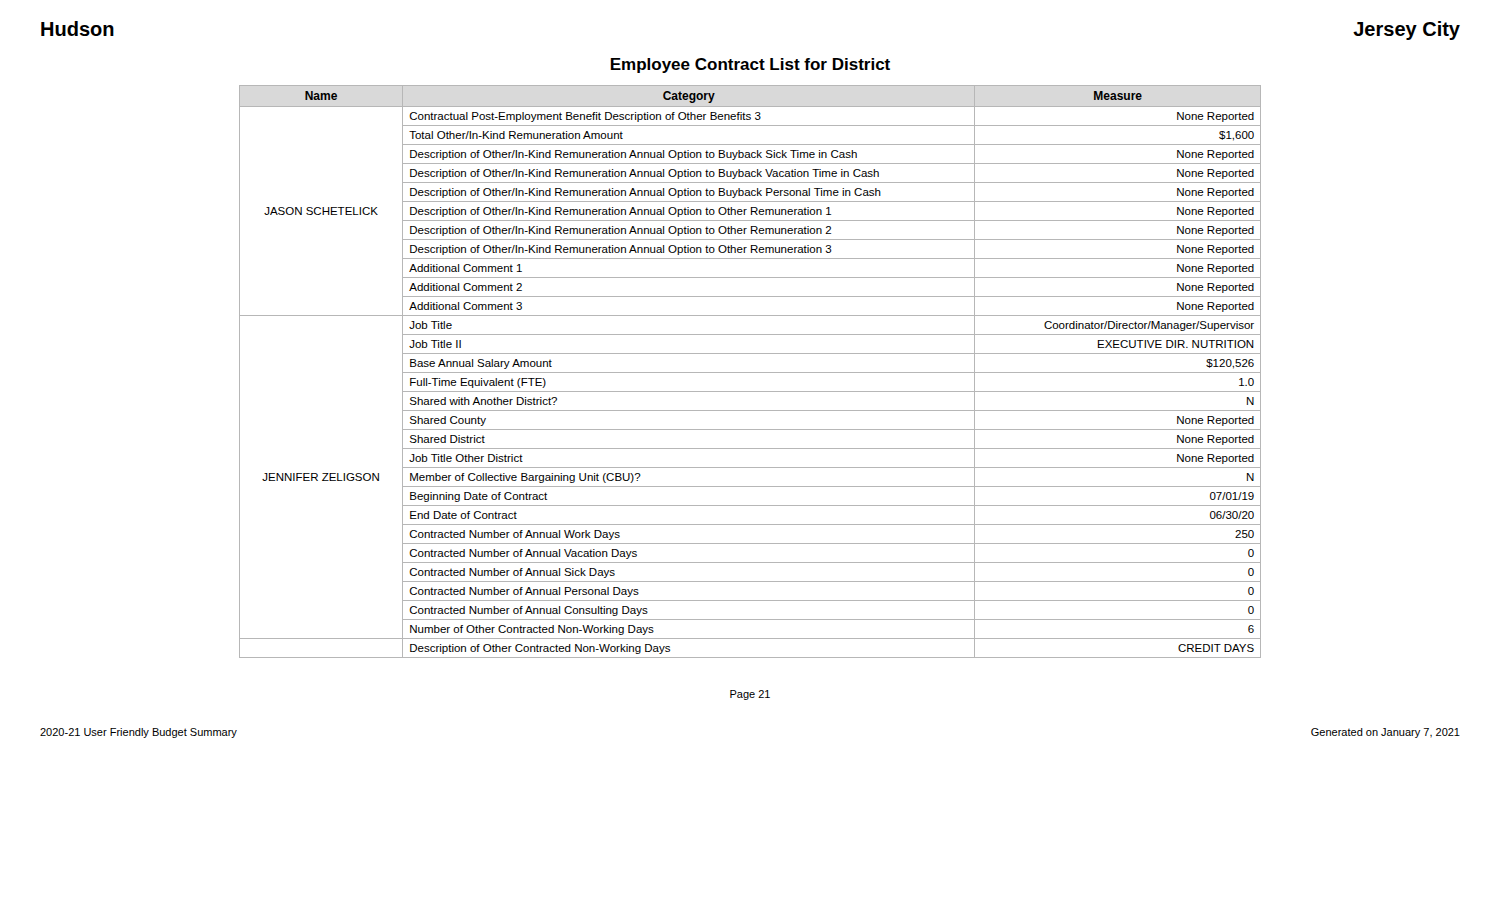Hudson
Jersey City
Employee Contract List for District
| Name | Category | Measure |
| --- | --- | --- |
| JASON SCHETELICK | Contractual Post-Employment Benefit Description of Other Benefits 3 | None Reported |
| Total Other/In-Kind Remuneration Amount | $1,600 |
| Description of Other/In-Kind Remuneration Annual Option to Buyback Sick Time in Cash | None Reported |
| Description of Other/In-Kind Remuneration Annual Option to Buyback Vacation Time in Cash | None Reported |
| Description of Other/In-Kind Remuneration Annual Option to Buyback Personal Time in Cash | None Reported |
| Description of Other/In-Kind Remuneration Annual Option to Other Remuneration 1 | None Reported |
| Description of Other/In-Kind Remuneration Annual Option to Other Remuneration 2 | None Reported |
| Description of Other/In-Kind Remuneration Annual Option to Other Remuneration 3 | None Reported |
| Additional Comment 1 | None Reported |
| Additional Comment 2 | None Reported |
| Additional Comment 3 | None Reported |
| JENNIFER ZELIGSON | Job Title | Coordinator/Director/Manager/Supervisor |
| Job Title II | EXECUTIVE DIR. NUTRITION |
| Base Annual Salary Amount | $120,526 |
| Full-Time Equivalent (FTE) | 1.0 |
| Shared with Another District? | N |
| Shared County | None Reported |
| Shared District | None Reported |
| Job Title Other District | None Reported |
| Member of Collective Bargaining Unit (CBU)? | N |
| Beginning Date of Contract | 07/01/19 |
| End Date of Contract | 06/30/20 |
| Contracted Number of Annual Work Days | 250 |
| Contracted Number of Annual Vacation Days | 0 |
| Contracted Number of Annual Sick Days | 0 |
| Contracted Number of Annual Personal Days | 0 |
| Contracted Number of Annual Consulting Days | 0 |
| Number of Other Contracted Non-Working Days | 6 |
| | Description of Other Contracted Non-Working Days | CREDIT DAYS |
Page 21
2020-21 User Friendly Budget Summary
Generated on January 7, 2021